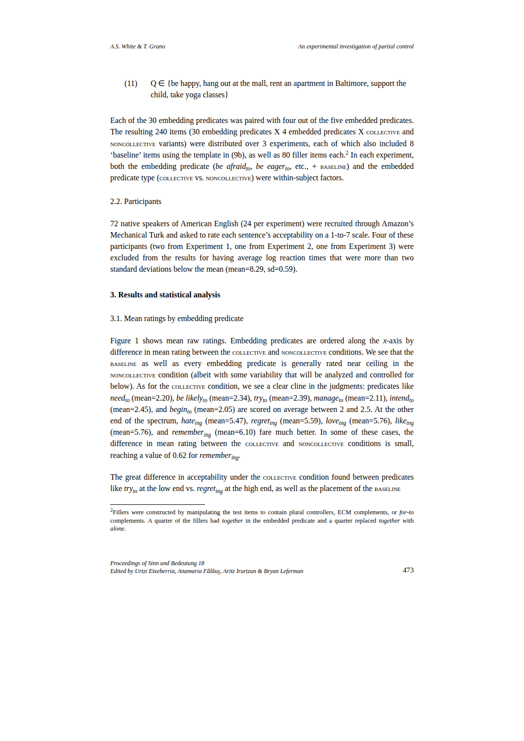A.S. White & T. Grano
An experimental investigation of partial control
(11)
Q ∈ {be happy, hang out at the mall, rent an apartment in Baltimore, support the child, take yoga classes}
Each of the 30 embedding predicates was paired with four out of the five embedded predicates. The resulting 240 items (30 embedding predicates X 4 embedded predicates X collective and noncollective variants) were distributed over 3 experiments, each of which also included 8 ‘baseline’ items using the template in (9b), as well as 80 filler items each.2 In each experiment, both the embedding predicate (be afraidto, be eagerto, etc., + baseline) and the embedded predicate type (collective vs. noncollective) were within-subject factors.
2.2. Participants
72 native speakers of American English (24 per experiment) were recruited through Amazon’s Mechanical Turk and asked to rate each sentence’s acceptability on a 1-to-7 scale. Four of these participants (two from Experiment 1, one from Experiment 2, one from Experiment 3) were excluded from the results for having average log reaction times that were more than two standard deviations below the mean (mean=8.29, sd=0.59).
3. Results and statistical analysis
3.1. Mean ratings by embedding predicate
Figure 1 shows mean raw ratings. Embedding predicates are ordered along the x-axis by difference in mean rating between the collective and noncollective conditions. We see that the baseline as well as every embedding predicate is generally rated near ceiling in the noncollective condition (albeit with some variability that will be analyzed and controlled for below). As for the collective condition, we see a clear cline in the judgments: predicates like needto (mean=2.20), be likelyto (mean=2.34), tryto (mean=2.39), manageto (mean=2.11), intendto (mean=2.45), and beginto (mean=2.05) are scored on average between 2 and 2.5. At the other end of the spectrum, hateing (mean=5.47), regreting (mean=5.59), loveing (mean=5.76), likeing (mean=5.76), and remembering (mean=6.10) fare much better. In some of these cases, the difference in mean rating between the collective and noncollective conditions is small, reaching a value of 0.62 for remembering.
The great difference in acceptability under the collective condition found between predicates like tryto at the low end vs. regreting at the high end, as well as the placement of the baseline
2Fillers were constructed by manipulating the test items to contain plural controllers, ECM complements, or for-to complements. A quarter of the fillers had together in the embedded predicate and a quarter replaced together with alone.
Proceedings of Sinn und Bedeutung 18
Edited by Urtzi Etxeberria, Anamaria Fălăuş, Aritz Irurtzun & Bryan Leferman
473